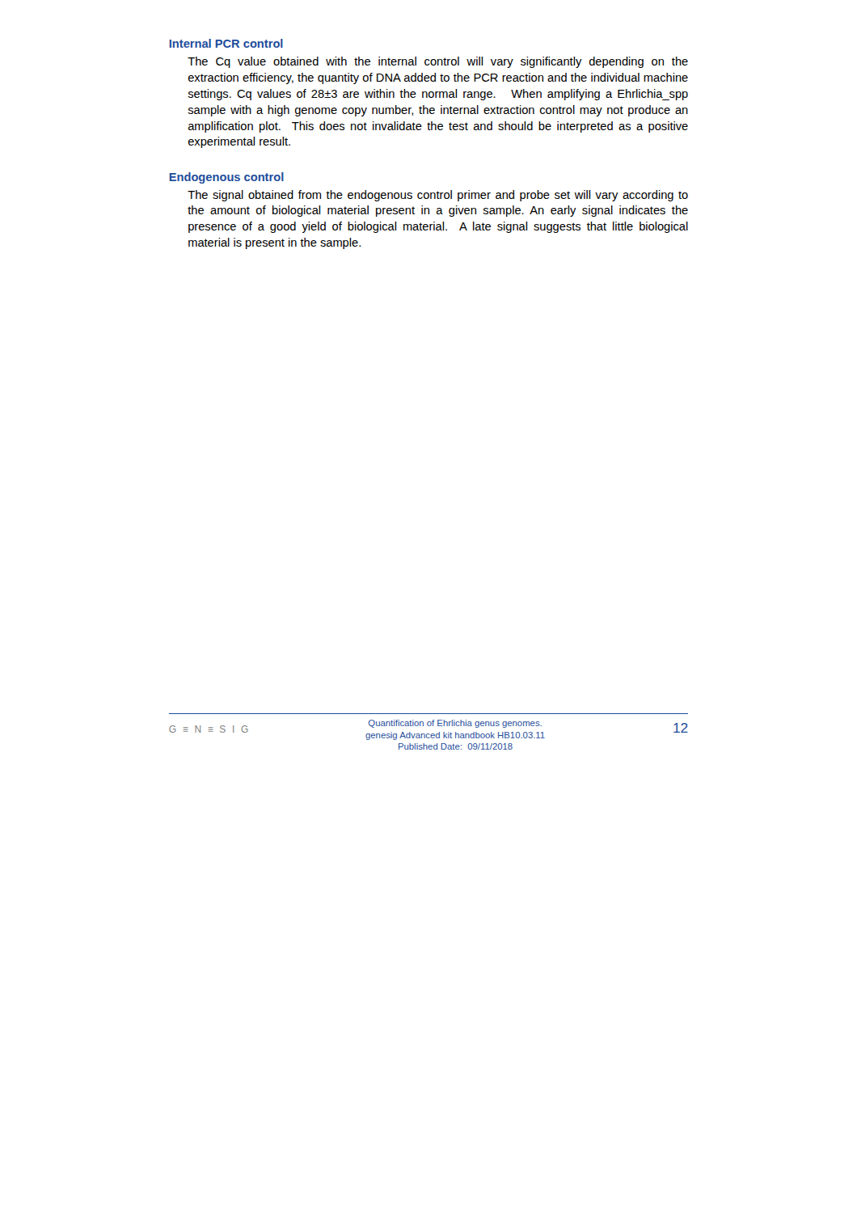Internal PCR control
The Cq value obtained with the internal control will vary significantly depending on the extraction efficiency, the quantity of DNA added to the PCR reaction and the individual machine settings. Cq values of 28±3 are within the normal range. When amplifying a Ehrlichia_spp sample with a high genome copy number, the internal extraction control may not produce an amplification plot. This does not invalidate the test and should be interpreted as a positive experimental result.
Endogenous control
The signal obtained from the endogenous control primer and probe set will vary according to the amount of biological material present in a given sample. An early signal indicates the presence of a good yield of biological material. A late signal suggests that little biological material is present in the sample.
G ≡ N ≡ S I G
Quantification of Ehrlichia genus genomes.
genesig Advanced kit handbook HB10.03.11
Published Date: 09/11/2018
12